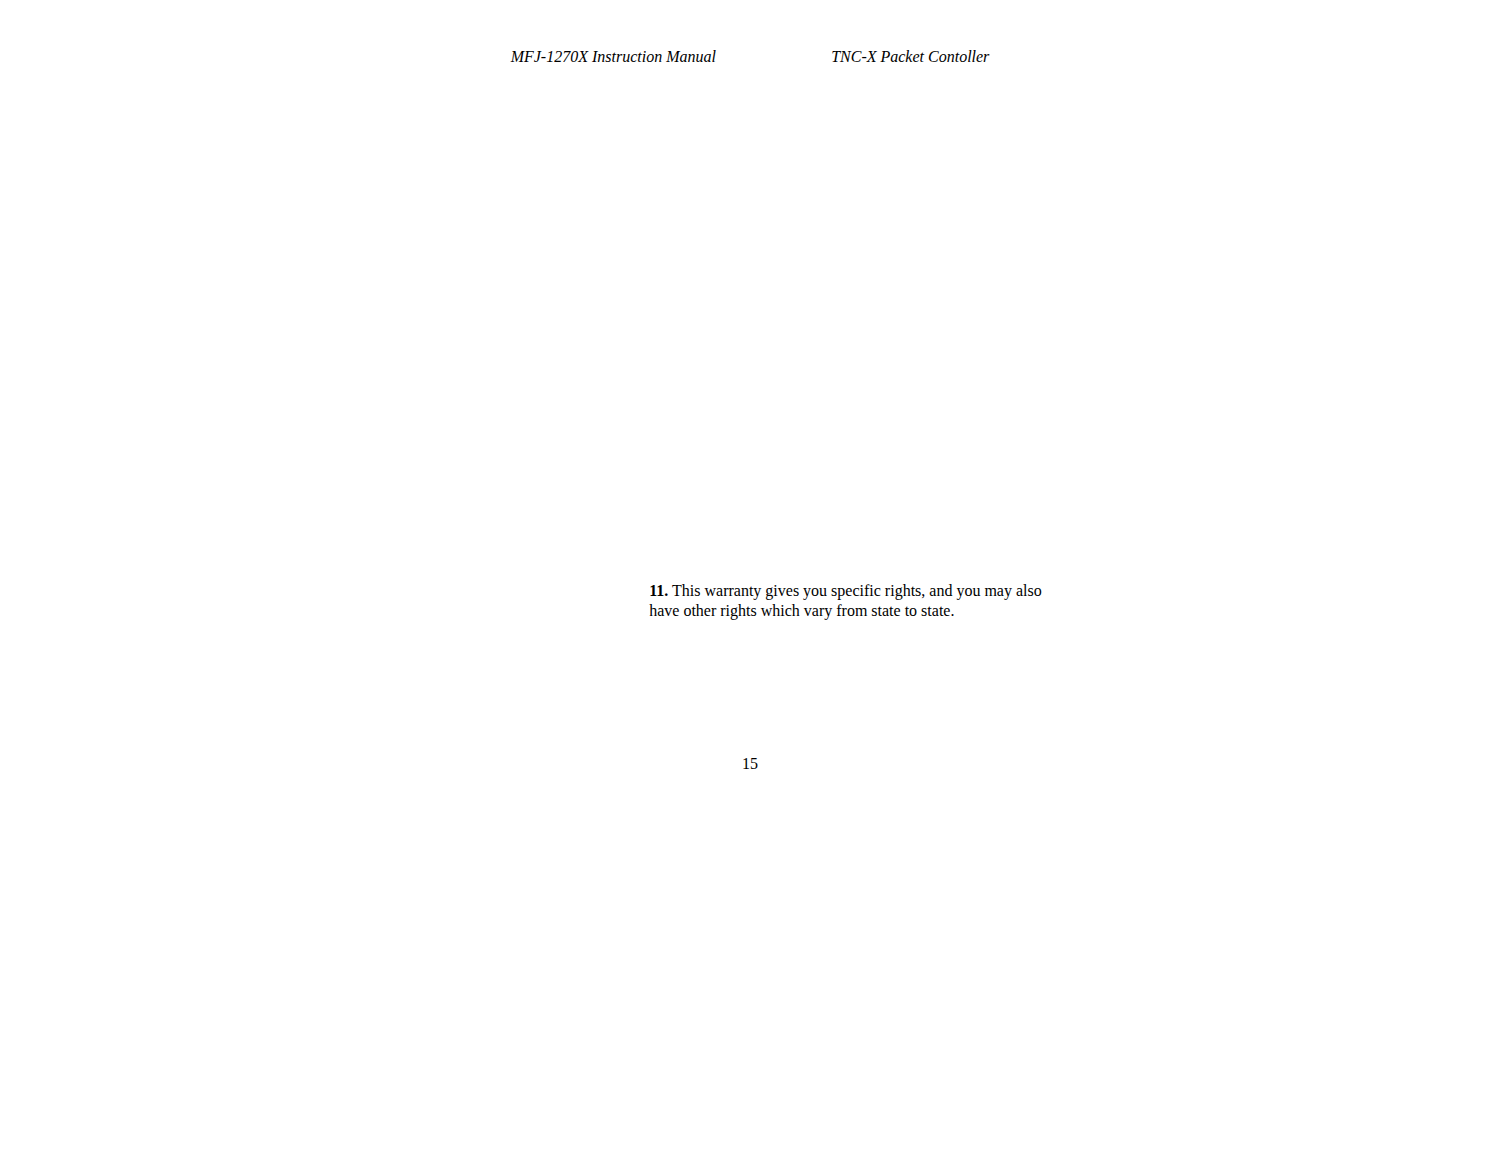MFJ-1270X Instruction Manual TNC-X Packet Contoller
11. This warranty gives you specific rights, and you may also have other rights which vary from state to state.
15